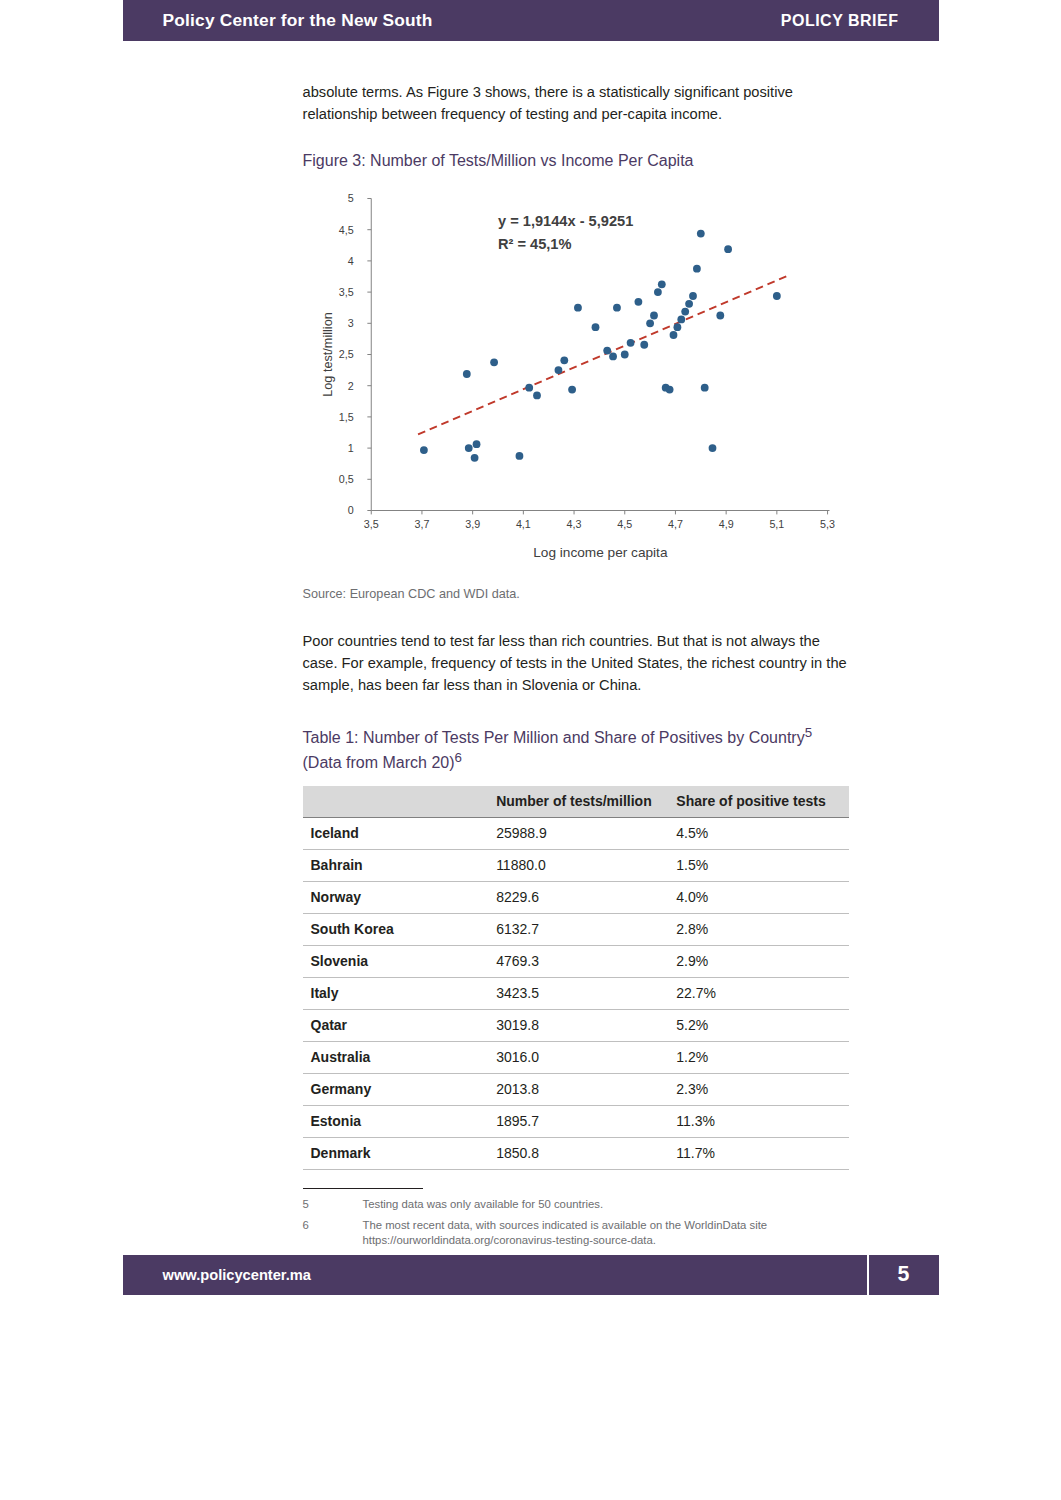Policy Center for the New South
POLICY BRIEF
absolute terms. As Figure 3 shows, there is a statistically significant positive relationship between frequency of testing and per-capita income.
Figure 3: Number of Tests/Million vs Income Per Capita
5 4,5 4 3,5 3 2,5 2 1,5 1 0,5 0 3,5 3,7 3,9 4,1 4,3 4,5 4,7 4,9 5,1 5,3 Log test/million Log income per capita y = 1,9144x - 5,9251 R² = 45,1%
Source: European CDC and WDI data.
Poor countries tend to test far less than rich countries. But that is not always the case. For example, frequency of tests in the United States, the richest country in the sample, has been far less than in Slovenia or China.
Table 1: Number of Tests Per Million and Share of Positives by Country5 (Data from March 20)6
| | Number of tests/million | Share of positive tests |
| --- | --- | --- |
| Iceland | 25988.9 | 4.5% |
| Bahrain | 11880.0 | 1.5% |
| Norway | 8229.6 | 4.0% |
| South Korea | 6132.7 | 2.8% |
| Slovenia | 4769.3 | 2.9% |
| Italy | 3423.5 | 22.7% |
| Qatar | 3019.8 | 5.2% |
| Australia | 3016.0 | 1.2% |
| Germany | 2013.8 | 2.3% |
| Estonia | 1895.7 | 11.3% |
| Denmark | 1850.8 | 11.7% |
5
Testing data was only available for 50 countries.
6
The most recent data, with sources indicated is available on the WorldinData site https://ourworldindata.org/coronavirus-testing-source-data.
www.policycenter.ma
5